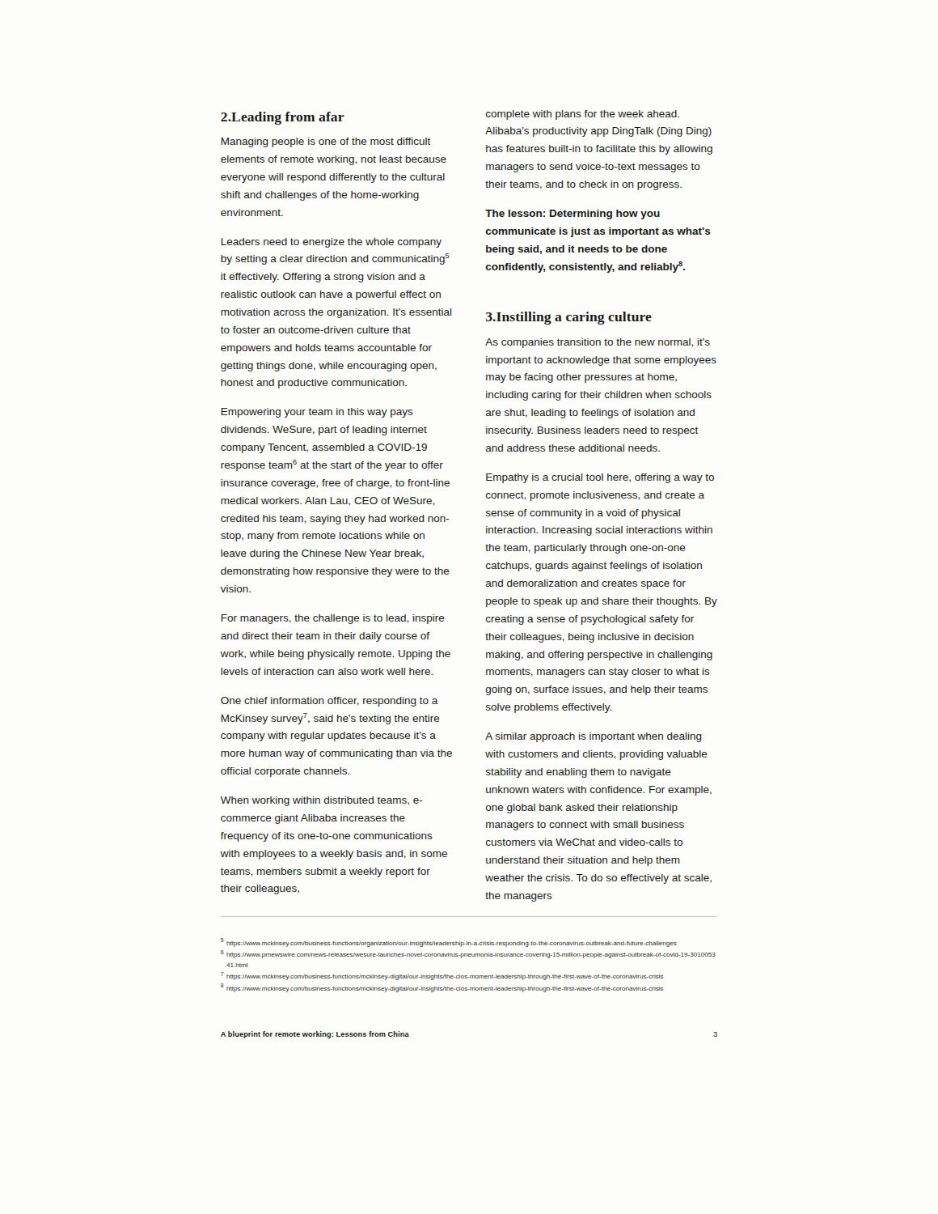2.Leading from afar
Managing people is one of the most difficult elements of remote working, not least because everyone will respond differently to the cultural shift and challenges of the home-working environment.
Leaders need to energize the whole company by setting a clear direction and communicating5 it effectively. Offering a strong vision and a realistic outlook can have a powerful effect on motivation across the organization. It's essential to foster an outcome-driven culture that empowers and holds teams accountable for getting things done, while encouraging open, honest and productive communication.
Empowering your team in this way pays dividends. WeSure, part of leading internet company Tencent, assembled a COVID-19 response team6 at the start of the year to offer insurance coverage, free of charge, to front-line medical workers. Alan Lau, CEO of WeSure, credited his team, saying they had worked non-stop, many from remote locations while on leave during the Chinese New Year break, demonstrating how responsive they were to the vision.
For managers, the challenge is to lead, inspire and direct their team in their daily course of work, while being physically remote. Upping the levels of interaction can also work well here.
One chief information officer, responding to a McKinsey survey7, said he's texting the entire company with regular updates because it's a more human way of communicating than via the official corporate channels.
When working within distributed teams, e-commerce giant Alibaba increases the frequency of its one-to-one communications with employees to a weekly basis and, in some teams, members submit a weekly report for their colleagues,
complete with plans for the week ahead. Alibaba's productivity app DingTalk (Ding Ding) has features built-in to facilitate this by allowing managers to send voice-to-text messages to their teams, and to check in on progress.
The lesson: Determining how you communicate is just as important as what's being said, and it needs to be done confidently, consistently, and reliably8.
3.Instilling a caring culture
As companies transition to the new normal, it's important to acknowledge that some employees may be facing other pressures at home, including caring for their children when schools are shut, leading to feelings of isolation and insecurity. Business leaders need to respect and address these additional needs.
Empathy is a crucial tool here, offering a way to connect, promote inclusiveness, and create a sense of community in a void of physical interaction. Increasing social interactions within the team, particularly through one-on-one catchups, guards against feelings of isolation and demoralization and creates space for people to speak up and share their thoughts. By creating a sense of psychological safety for their colleagues, being inclusive in decision making, and offering perspective in challenging moments, managers can stay closer to what is going on, surface issues, and help their teams solve problems effectively.
A similar approach is important when dealing with customers and clients, providing valuable stability and enabling them to navigate unknown waters with confidence. For example, one global bank asked their relationship managers to connect with small business customers via WeChat and video-calls to understand their situation and help them weather the crisis. To do so effectively at scale, the managers
5 https://www.mckinsey.com/business-functions/organization/our-insights/leadership-in-a-crisis-responding-to-the-coronavirus-outbreak-and-future-challenges
6 https://www.prnewswire.com/news-releases/wesure-launches-novel-coronavirus-pneumonia-insurance-covering-15-million-people-against-outbreak-of-covid-19-301005341.html
7 https://www.mckinsey.com/business-functions/mckinsey-digital/our-insights/the-cios-moment-leadership-through-the-first-wave-of-the-coronavirus-crisis
8 https://www.mckinsey.com/business-functions/mckinsey-digital/our-insights/the-cios-moment-leadership-through-the-first-wave-of-the-coronavirus-crisis
A blueprint for remote working: Lessons from China 3